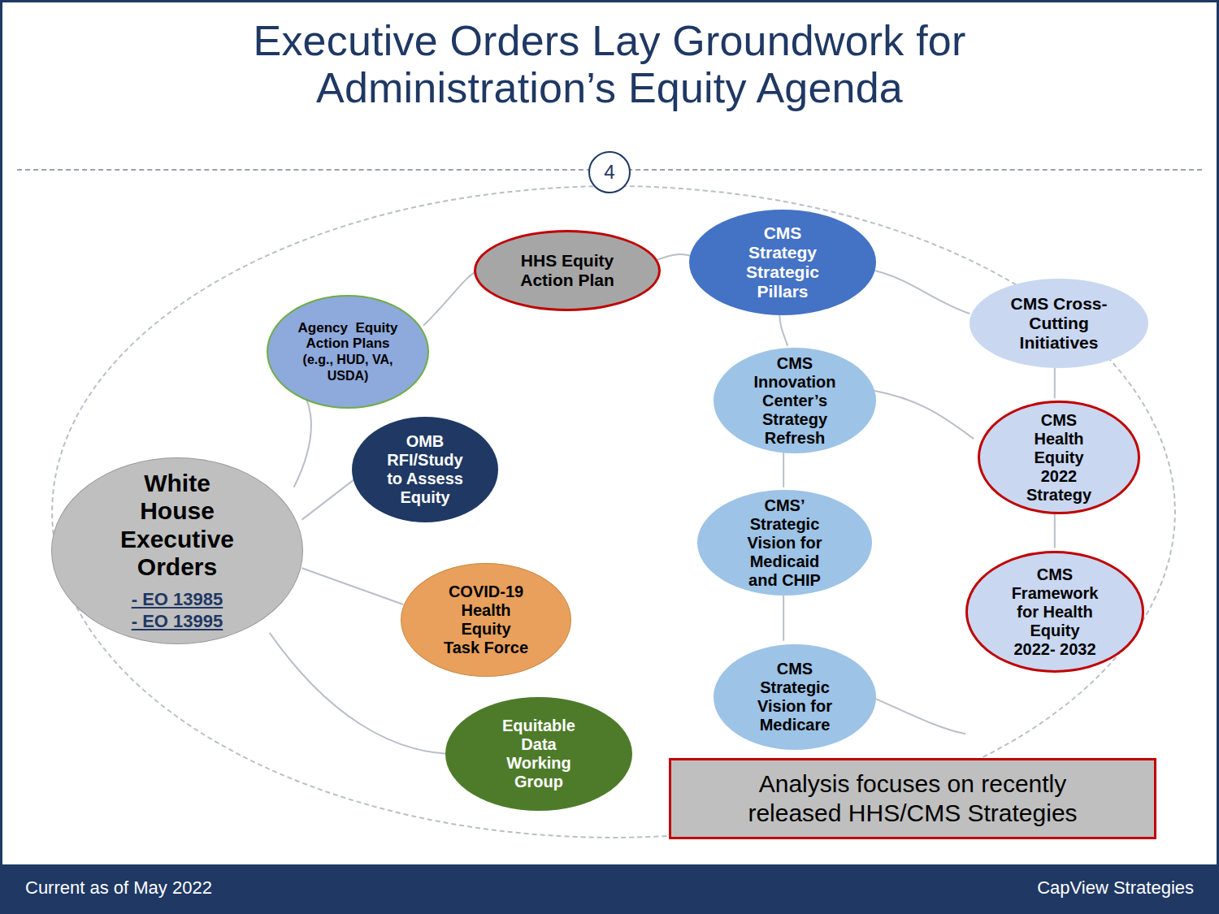Executive Orders Lay Groundwork for
Administration’s Equity Agenda
4
White
House
Executive
Orders
- EO 13985 - EO 13995
Agency Equity
Action Plans
(e.g., HUD, VA,
USDA)
OMB
RFI/Study
to Assess
Equity
COVID-19
Health
Equity
Task Force
Equitable
Data
Working
Group
HHS Equity
Action Plan
CMS
Strategy
Strategic
Pillars
CMS
Innovation
Center’s
Strategy
Refresh
CMS’
Strategic
Vision for
Medicaid
and CHIP
CMS
Strategic
Vision for
Medicare
CMS Cross-
Cutting
Initiatives
CMS
Health
Equity
2022
Strategy
CMS
Framework
for Health
Equity
2022- 2032
Analysis focuses on recently
released HHS/CMS Strategies
Current as of May 2022 CapView Strategies